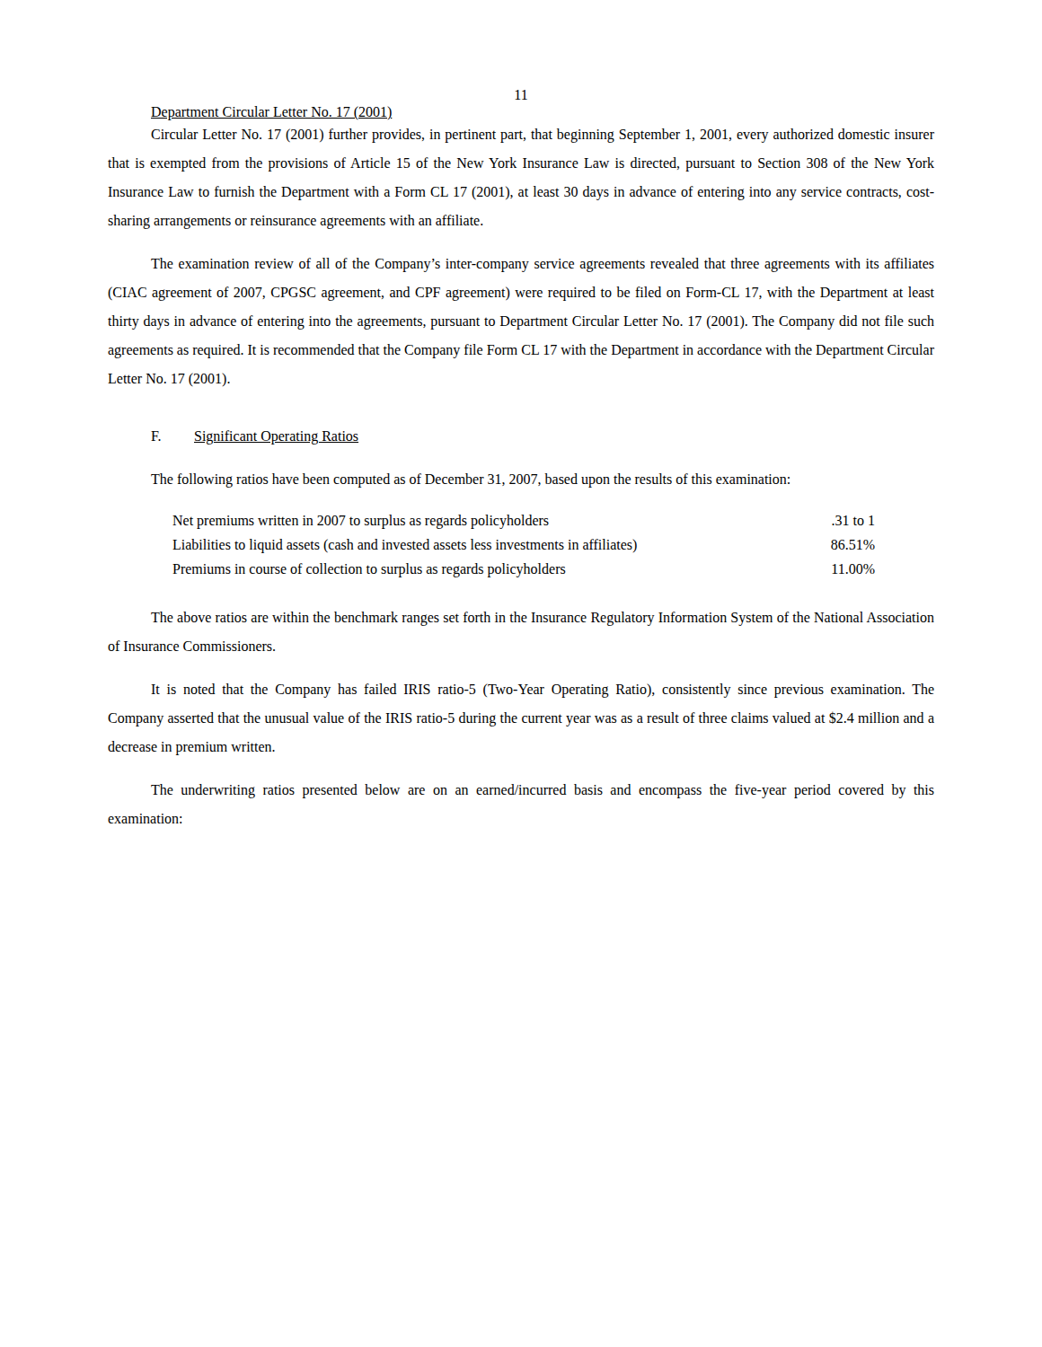11
Department Circular Letter No. 17 (2001)
Circular Letter No. 17 (2001) further provides, in pertinent part, that beginning September 1, 2001, every authorized domestic insurer that is exempted from the provisions of Article 15 of the New York Insurance Law is directed, pursuant to Section 308 of the New York Insurance Law to furnish the Department with a Form CL 17 (2001), at least 30 days in advance of entering into any service contracts, cost-sharing arrangements or reinsurance agreements with an affiliate.
The examination review of all of the Company’s inter-company service agreements revealed that three agreements with its affiliates (CIAC agreement of 2007, CPGSC agreement, and CPF agreement) were required to be filed on Form-CL 17, with the Department at least thirty days in advance of entering into the agreements, pursuant to Department Circular Letter No. 17 (2001). The Company did not file such agreements as required. It is recommended that the Company file Form CL 17 with the Department in accordance with the Department Circular Letter No. 17 (2001).
F. Significant Operating Ratios
The following ratios have been computed as of December 31, 2007, based upon the results of this examination:
| Net premiums written in 2007 to surplus as regards policyholders | .31 to 1 |
| Liabilities to liquid assets (cash and invested assets less investments in affiliates) | 86.51% |
| Premiums in course of collection to surplus as regards policyholders | 11.00% |
The above ratios are within the benchmark ranges set forth in the Insurance Regulatory Information System of the National Association of Insurance Commissioners.
It is noted that the Company has failed IRIS ratio-5 (Two-Year Operating Ratio), consistently since previous examination. The Company asserted that the unusual value of the IRIS ratio-5 during the current year was as a result of three claims valued at $2.4 million and a decrease in premium written.
The underwriting ratios presented below are on an earned/incurred basis and encompass the five-year period covered by this examination: